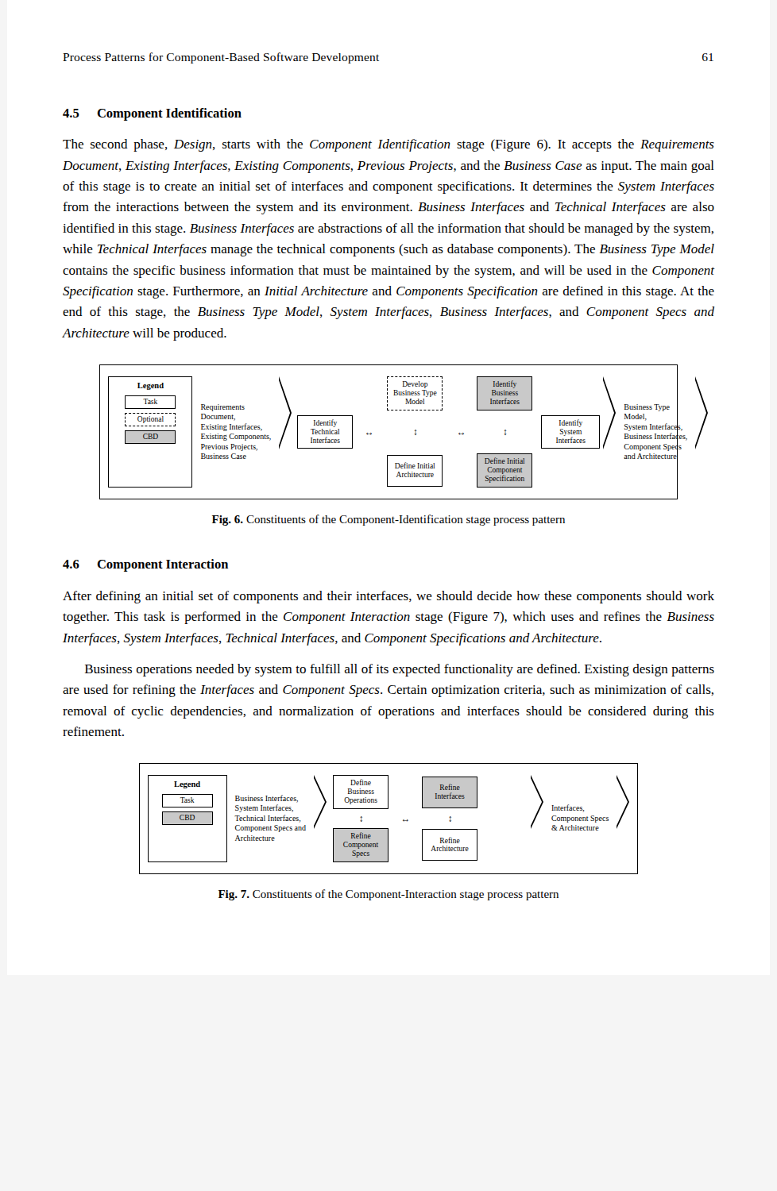Process Patterns for Component-Based Software Development 61
4.5 Component Identification
The second phase, Design, starts with the Component Identification stage (Figure 6). It accepts the Requirements Document, Existing Interfaces, Existing Components, Previous Projects, and the Business Case as input. The main goal of this stage is to create an initial set of interfaces and component specifications. It determines the System Interfaces from the interactions between the system and its environment. Business Interfaces and Technical Interfaces are also identified in this stage. Business Interfaces are abstractions of all the information that should be managed by the system, while Technical Interfaces manage the technical components (such as database components). The Business Type Model contains the specific business information that must be maintained by the system, and will be used in the Component Specification stage. Furthermore, an Initial Architecture and Components Specification are defined in this stage. At the end of this stage, the Business Type Model, System Interfaces, Business Interfaces, and Component Specs and Architecture will be produced.
Legend
Task
Optional
CBD
Requirements
Document,
Existing Interfaces,
Existing Components,
Previous Projects,
Business Case
Identify
Technical
Interfaces
↔
Develop
Business Type
Model
↕
Define Initial
Architecture
↔
Identify
Business
Interfaces
↕
Define Initial
Component
Specification
Identify
System
Interfaces
Business Type
Model,
System Interfaces,
Business Interfaces,
Component Specs
and Architecture
Fig. 6. Constituents of the Component-Identification stage process pattern
4.6 Component Interaction
After defining an initial set of components and their interfaces, we should decide how these components should work together. This task is performed in the Component Interaction stage (Figure 7), which uses and refines the Business Interfaces, System Interfaces, Technical Interfaces, and Component Specifications and Architecture.
Business operations needed by system to fulfill all of its expected functionality are defined. Existing design patterns are used for refining the Interfaces and Component Specs. Certain optimization criteria, such as minimization of calls, removal of cyclic dependencies, and normalization of operations and interfaces should be considered during this refinement.
Legend
Task
CBD
Business Interfaces,
System Interfaces,
Technical Interfaces,
Component Specs and
Architecture
Define
Business
Operations
↕
Refine
Component
Specs
↔
Refine
Interfaces
↕
Refine
Architecture
Interfaces,
Component Specs
& Architecture
Fig. 7. Constituents of the Component-Interaction stage process pattern